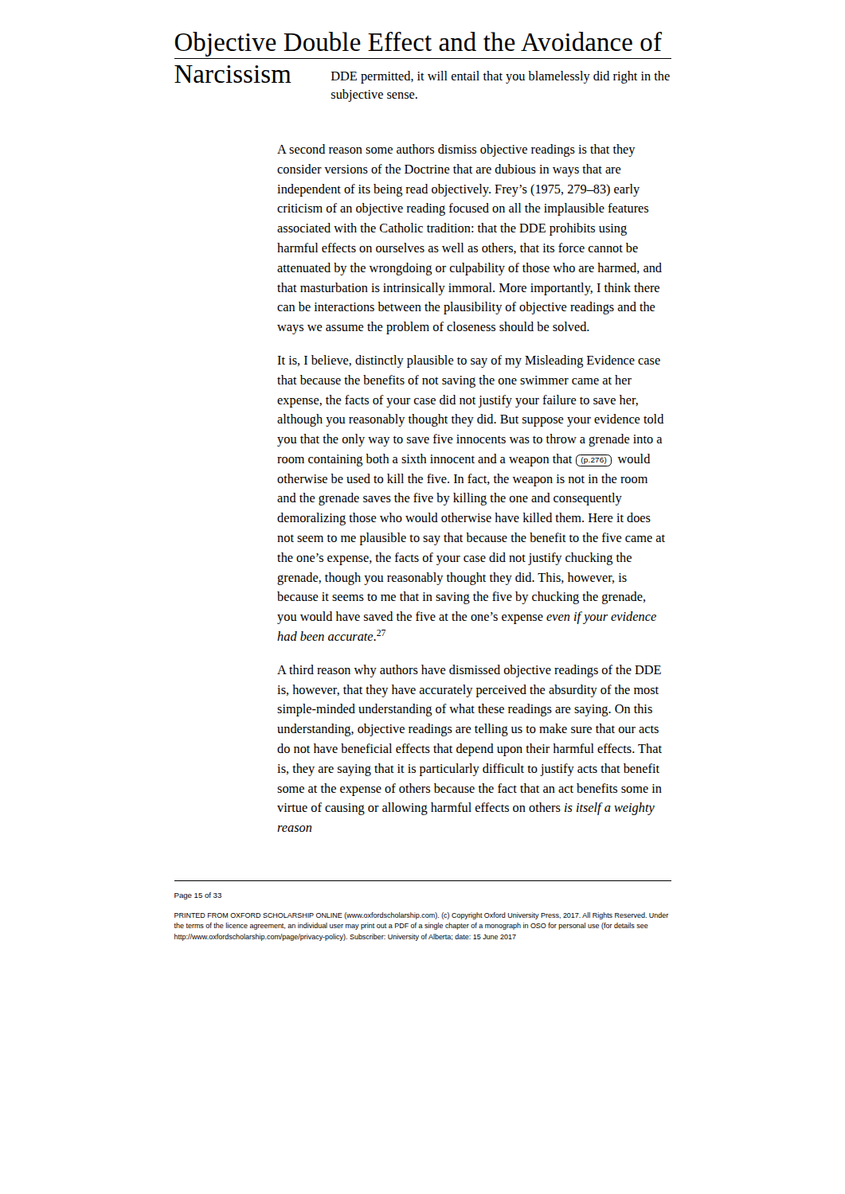Objective Double Effect and the Avoidance of Narcissism
DDE permitted, it will entail that you blamelessly did right in the subjective sense.
A second reason some authors dismiss objective readings is that they consider versions of the Doctrine that are dubious in ways that are independent of its being read objectively. Frey’s (1975, 279–83) early criticism of an objective reading focused on all the implausible features associated with the Catholic tradition: that the DDE prohibits using harmful effects on ourselves as well as others, that its force cannot be attenuated by the wrongdoing or culpability of those who are harmed, and that masturbation is intrinsically immoral. More importantly, I think there can be interactions between the plausibility of objective readings and the ways we assume the problem of closeness should be solved.
It is, I believe, distinctly plausible to say of my Misleading Evidence case that because the benefits of not saving the one swimmer came at her expense, the facts of your case did not justify your failure to save her, although you reasonably thought they did. But suppose your evidence told you that the only way to save five innocents was to throw a grenade into a room containing both a sixth innocent and a weapon that (p.276) would otherwise be used to kill the five. In fact, the weapon is not in the room and the grenade saves the five by killing the one and consequently demoralizing those who would otherwise have killed them. Here it does not seem to me plausible to say that because the benefit to the five came at the one’s expense, the facts of your case did not justify chucking the grenade, though you reasonably thought they did. This, however, is because it seems to me that in saving the five by chucking the grenade, you would have saved the five at the one’s expense even if your evidence had been accurate.27
A third reason why authors have dismissed objective readings of the DDE is, however, that they have accurately perceived the absurdity of the most simple-minded understanding of what these readings are saying. On this understanding, objective readings are telling us to make sure that our acts do not have beneficial effects that depend upon their harmful effects. That is, they are saying that it is particularly difficult to justify acts that benefit some at the expense of others because the fact that an act benefits some in virtue of causing or allowing harmful effects on others is itself a weighty reason
Page 15 of 33
PRINTED FROM OXFORD SCHOLARSHIP ONLINE (www.oxfordscholarship.com). (c) Copyright Oxford University Press, 2017. All Rights Reserved. Under the terms of the licence agreement, an individual user may print out a PDF of a single chapter of a monograph in OSO for personal use (for details see http://www.oxfordscholarship.com/page/privacy-policy). Subscriber: University of Alberta; date: 15 June 2017